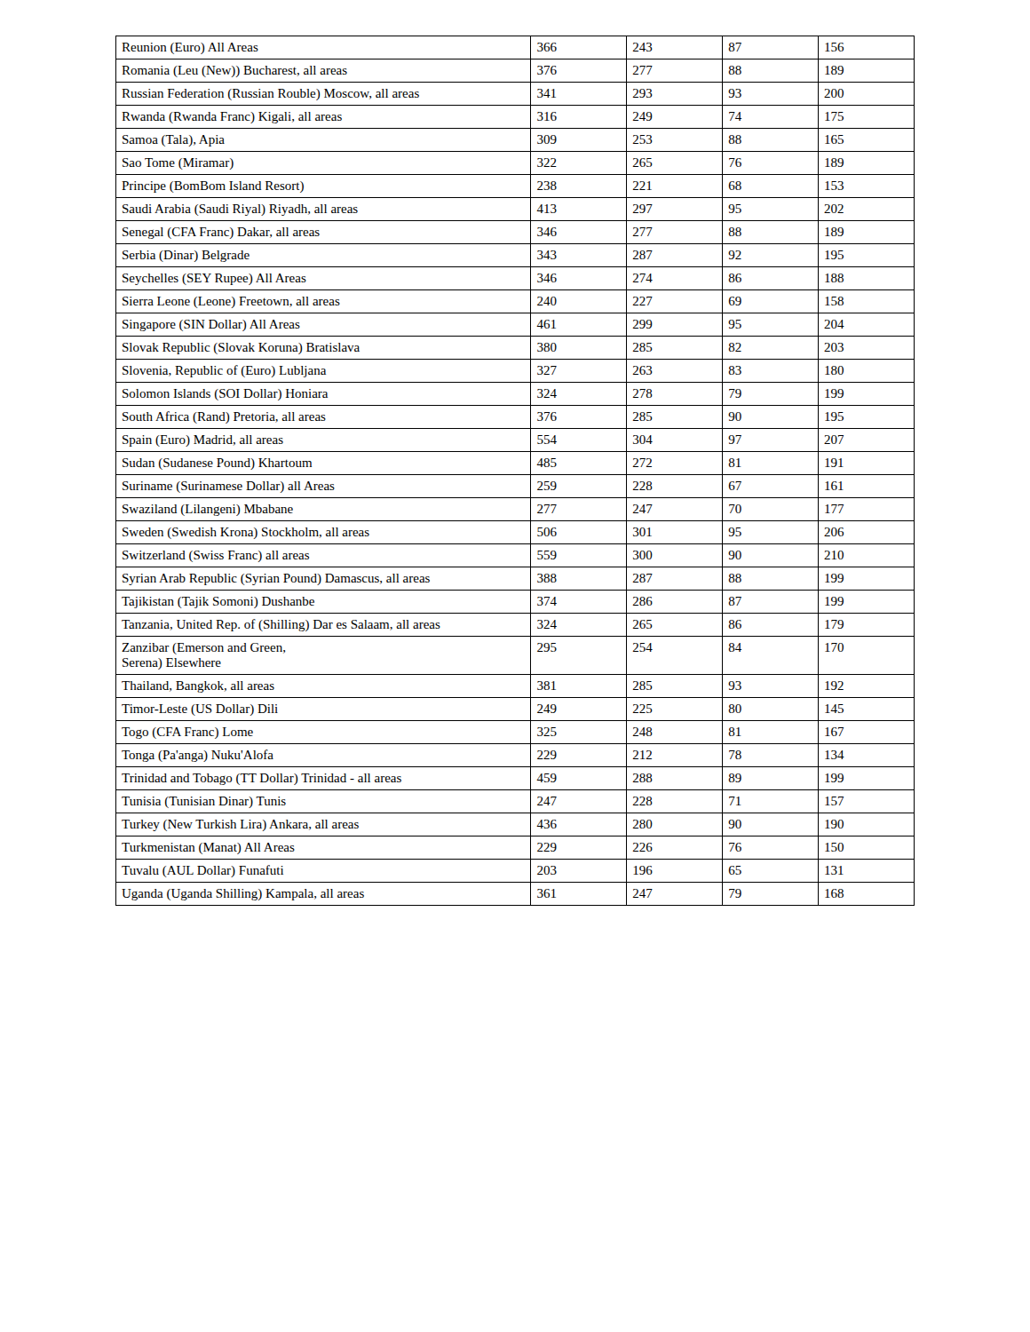| Reunion (Euro) All Areas | 366 | 243 | 87 | 156 |
| Romania (Leu (New)) Bucharest, all areas | 376 | 277 | 88 | 189 |
| Russian Federation (Russian Rouble) Moscow, all areas | 341 | 293 | 93 | 200 |
| Rwanda (Rwanda Franc) Kigali, all areas | 316 | 249 | 74 | 175 |
| Samoa (Tala), Apia | 309 | 253 | 88 | 165 |
| Sao Tome (Miramar) | 322 | 265 | 76 | 189 |
| Principe (BomBom Island Resort) | 238 | 221 | 68 | 153 |
| Saudi Arabia (Saudi Riyal) Riyadh, all areas | 413 | 297 | 95 | 202 |
| Senegal (CFA Franc) Dakar, all areas | 346 | 277 | 88 | 189 |
| Serbia (Dinar) Belgrade | 343 | 287 | 92 | 195 |
| Seychelles (SEY Rupee) All Areas | 346 | 274 | 86 | 188 |
| Sierra Leone (Leone) Freetown, all areas | 240 | 227 | 69 | 158 |
| Singapore (SIN Dollar) All Areas | 461 | 299 | 95 | 204 |
| Slovak Republic (Slovak Koruna) Bratislava | 380 | 285 | 82 | 203 |
| Slovenia, Republic of (Euro) Lubljana | 327 | 263 | 83 | 180 |
| Solomon Islands (SOI Dollar) Honiara | 324 | 278 | 79 | 199 |
| South Africa (Rand) Pretoria, all areas | 376 | 285 | 90 | 195 |
| Spain (Euro) Madrid, all areas | 554 | 304 | 97 | 207 |
| Sudan (Sudanese Pound) Khartoum | 485 | 272 | 81 | 191 |
| Suriname (Surinamese Dollar) all Areas | 259 | 228 | 67 | 161 |
| Swaziland (Lilangeni) Mbabane | 277 | 247 | 70 | 177 |
| Sweden (Swedish Krona) Stockholm, all areas | 506 | 301 | 95 | 206 |
| Switzerland (Swiss Franc) all areas | 559 | 300 | 90 | 210 |
| Syrian Arab Republic (Syrian Pound) Damascus, all areas | 388 | 287 | 88 | 199 |
| Tajikistan (Tajik Somoni) Dushanbe | 374 | 286 | 87 | 199 |
| Tanzania, United Rep. of (Shilling) Dar es Salaam, all areas | 324 | 265 | 86 | 179 |
| Zanzibar (Emerson and Green, Serena) Elsewhere | 295 | 254 | 84 | 170 |
| Thailand, Bangkok, all areas | 381 | 285 | 93 | 192 |
| Timor-Leste (US Dollar) Dili | 249 | 225 | 80 | 145 |
| Togo (CFA Franc) Lome | 325 | 248 | 81 | 167 |
| Tonga (Pa'anga) Nuku'Alofa | 229 | 212 | 78 | 134 |
| Trinidad and Tobago (TT Dollar) Trinidad - all areas | 459 | 288 | 89 | 199 |
| Tunisia (Tunisian Dinar) Tunis | 247 | 228 | 71 | 157 |
| Turkey (New Turkish Lira) Ankara, all areas | 436 | 280 | 90 | 190 |
| Turkmenistan (Manat) All Areas | 229 | 226 | 76 | 150 |
| Tuvalu (AUL Dollar) Funafuti | 203 | 196 | 65 | 131 |
| Uganda (Uganda Shilling) Kampala, all areas | 361 | 247 | 79 | 168 |